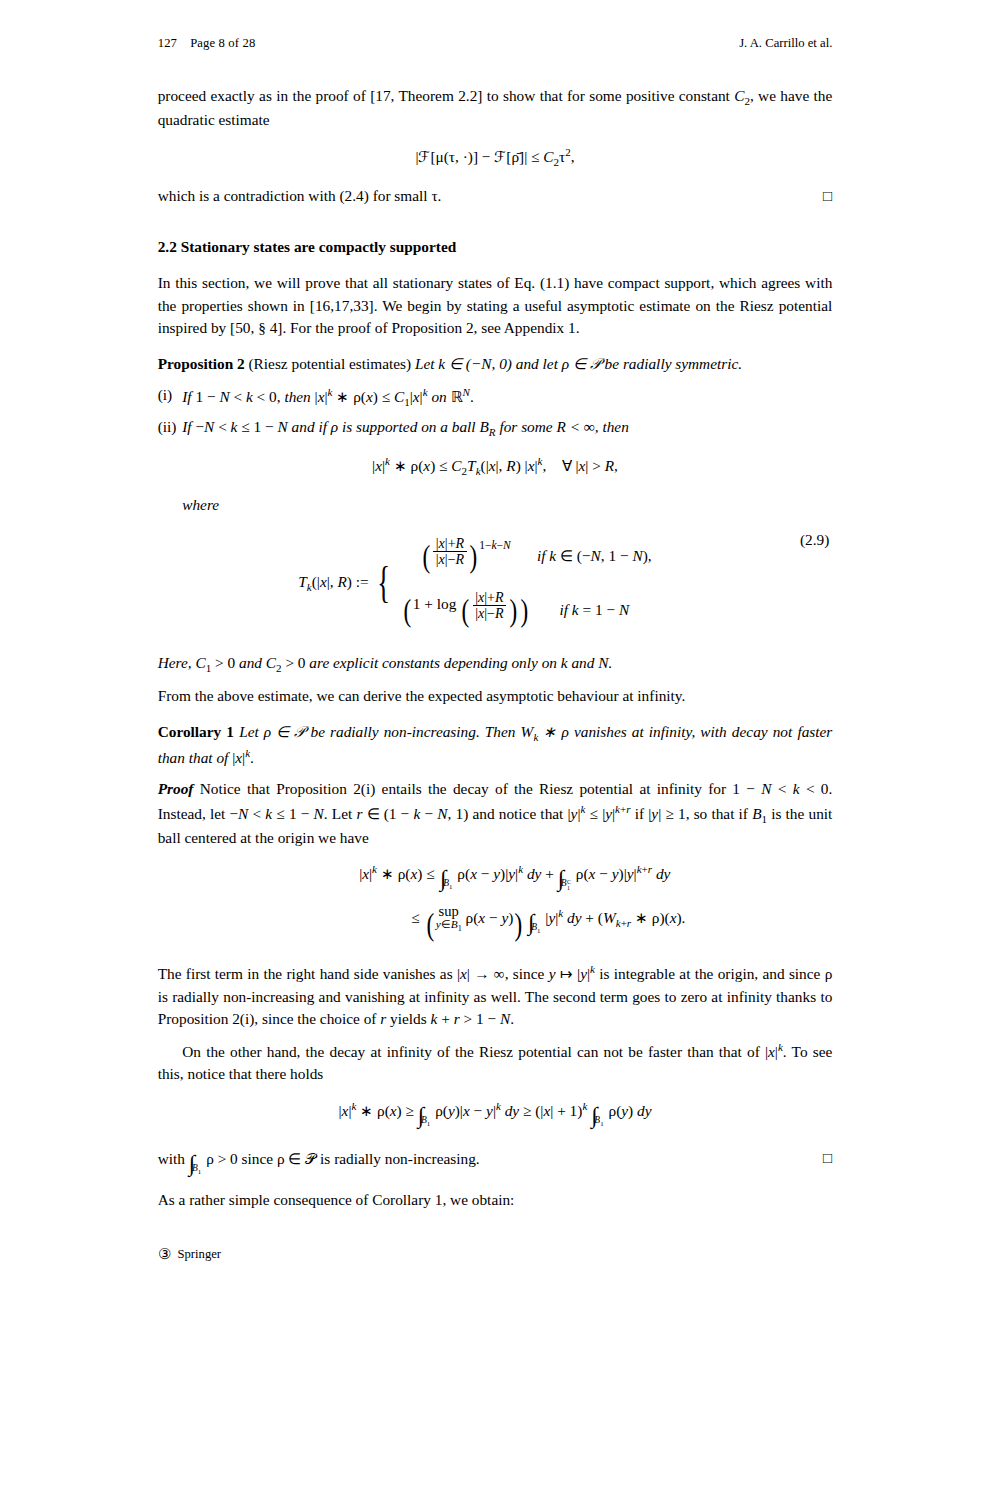127 Page 8 of 28
J. A. Carrillo et al.
proceed exactly as in the proof of [17, Theorem 2.2] to show that for some positive constant C 2, we have the quadratic estimate
|ℱ[μ(τ, ·)] − ℱ[ρ̄]| ≤ C 2τ2,
which is a contradiction with (2.4) for small τ. □
2.2 Stationary states are compactly supported
In this section, we will prove that all stationary states of Eq. (1.1) have compact support, which agrees with the properties shown in [16,17,33]. We begin by stating a useful asymptotic estimate on the Riesz potential inspired by [50, § 4]. For the proof of Proposition 2, see Appendix 1.
Proposition 2 (Riesz potential estimates) Let k ∈ (−N, 0) and let ρ ∈ 𝒫 be radially symmetric.
(i) If 1 − N < k < 0, then |x|k ∗ ρ(x) ≤ C 1|x|k on ℝN.
(ii) If −N < k ≤ 1 − N and if ρ is supported on a ball BR for some R < ∞, then
|x|k ∗ ρ(x) ≤ C 2 Tk(|x|, R) |x|k, ∀ |x| > R,
where
(2.9) Tk(|x|, R) := {
| ( / x /+ R / x /− R ) 1− k − N | if k ∈ (− N , 1 − N ), |
| ( 1 + log ( / x /+ R / x /− R ) ) | if k = 1 − N |
Here, C 1 > 0 and C 2 > 0 are explicit constants depending only on k and N.
From the above estimate, we can derive the expected asymptotic behaviour at infinity.
Corollary 1 Let ρ ∈ 𝒫 be radially non-increasing. Then Wk ∗ ρ vanishes at infinity, with decay not faster than that of |x|k.
Proof Notice that Proposition 2(i) entails the decay of the Riesz potential at infinity for 1 − N < k < 0. Instead, let −N < k ≤ 1 − N. Let r ∈ (1 − k − N, 1) and notice that |y|k ≤ |y|k+r if |y| ≥ 1, so that if B 1 is the unit ball centered at the origin we have
|x|k ∗ ρ(x) ≤
∫B 1 ρ(x − y)|y|k dy + ∫BC 1 ρ(x − y)|y|k+r dy
≤
(sup y∈B 1 ρ(x − y)) ∫B 1 |y|k dy + (Wk+r ∗ ρ)(x).
The first term in the right hand side vanishes as |x| → ∞, since y ↦ |y|k is integrable at the origin, and since ρ is radially non-increasing and vanishing at infinity as well. The second term goes to zero at infinity thanks to Proposition 2(i), since the choice of r yields k + r > 1 − N.
On the other hand, the decay at infinity of the Riesz potential can not be faster than that of |x|k. To see this, notice that there holds
|x|k ∗ ρ(x) ≥ ∫B 1 ρ(y)|x − y|k dy ≥ (|x| + 1)k ∫B 1 ρ(y) dy
with ∫B 1 ρ > 0 since ρ ∈ 𝒫 is radially non-increasing. □
As a rather simple consequence of Corollary 1, we obtain:
③ Springer